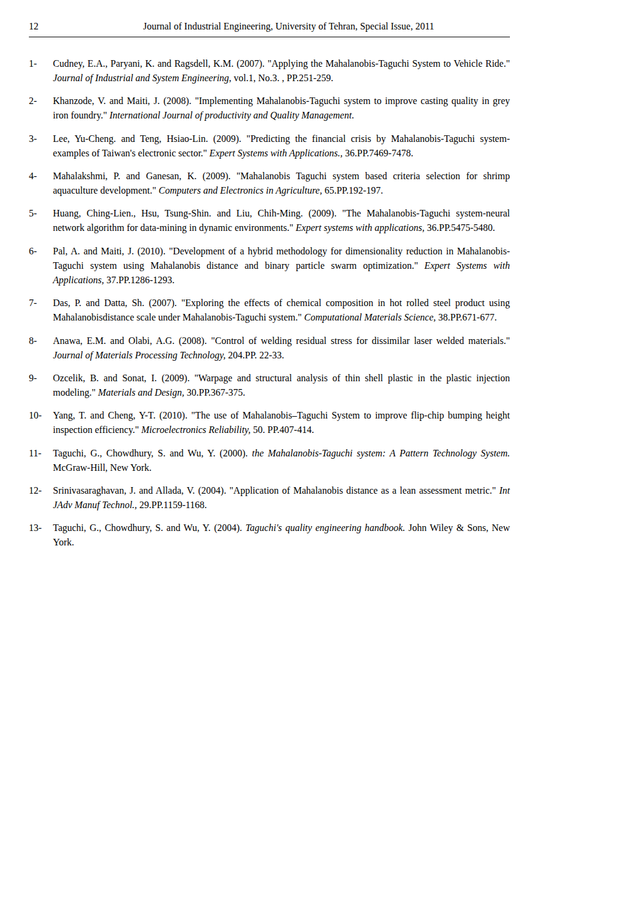12
Journal of Industrial Engineering, University of Tehran, Special Issue, 2011
Cudney, E.A., Paryani, K. and Ragsdell, K.M. (2007). "Applying the Mahalanobis-Taguchi System to Vehicle Ride." Journal of Industrial and System Engineering, vol.1, No.3. , PP.251-259.
Khanzode, V. and Maiti, J. (2008). "Implementing Mahalanobis-Taguchi system to improve casting quality in grey iron foundry." International Journal of productivity and Quality Management.
Lee, Yu-Cheng. and Teng, Hsiao-Lin. (2009). "Predicting the financial crisis by Mahalanobis-Taguchi system-examples of Taiwan's electronic sector." Expert Systems with Applications., 36.PP.7469-7478.
Mahalakshmi, P. and Ganesan, K. (2009). "Mahalanobis Taguchi system based criteria selection for shrimp aquaculture development." Computers and Electronics in Agriculture, 65.PP.192-197.
Huang, Ching-Lien., Hsu, Tsung-Shin. and Liu, Chih-Ming. (2009). "The Mahalanobis-Taguchi system-neural network algorithm for data-mining in dynamic environments." Expert systems with applications, 36.PP.5475-5480.
Pal, A. and Maiti, J. (2010). "Development of a hybrid methodology for dimensionality reduction in Mahalanobis-Taguchi system using Mahalanobis distance and binary particle swarm optimization." Expert Systems with Applications, 37.PP.1286-1293.
Das, P. and Datta, Sh. (2007). "Exploring the effects of chemical composition in hot rolled steel product using Mahalanobisdistance scale under Mahalanobis-Taguchi system." Computational Materials Science, 38.PP.671-677.
Anawa, E.M. and Olabi, A.G. (2008). "Control of welding residual stress for dissimilar laser welded materials." Journal of Materials Processing Technology, 204.PP. 22-33.
Ozcelik, B. and Sonat, I. (2009). "Warpage and structural analysis of thin shell plastic in the plastic injection modeling." Materials and Design, 30.PP.367-375.
Yang, T. and Cheng, Y-T. (2010). "The use of Mahalanobis–Taguchi System to improve flip-chip bumping height inspection efficiency." Microelectronics Reliability, 50. PP.407-414.
Taguchi, G., Chowdhury, S. and Wu, Y. (2000). the Mahalanobis-Taguchi system: A Pattern Technology System. McGraw-Hill, New York.
Srinivasaraghavan, J. and Allada, V. (2004). "Application of Mahalanobis distance as a lean assessment metric." Int JAdv Manuf Technol., 29.PP.1159-1168.
Taguchi, G., Chowdhury, S. and Wu, Y. (2004). Taguchi's quality engineering handbook. John Wiley & Sons, New York.